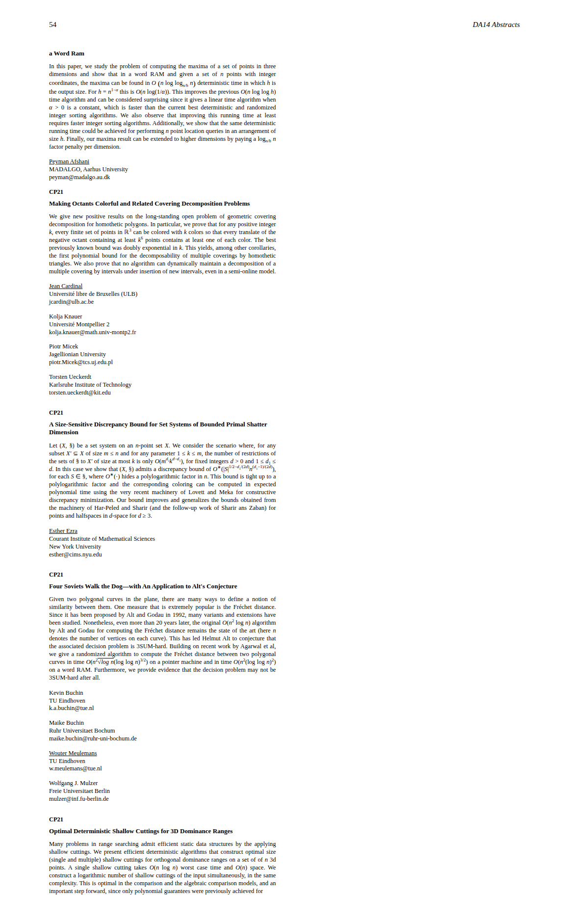54 DA14 Abstracts
a Word Ram
In this paper, we study the problem of computing the maxima of a set of points in three dimensions and show that in a word RAM and given a set of n points with integer coordinates, the maxima can be found in O (n log logn/h n) deterministic time in which h is the output size. For h = n1−α this is O(n log(1/α)). This improves the previous O(n log log h) time algorithm and can be considered surprising since it gives a linear time algorithm when α > 0 is a constant, which is faster than the current best deterministic and randomized integer sorting algorithms. We also observe that improving this running time at least requires faster integer sorting algorithms. Additionally, we show that the same deterministic running time could be achieved for performing n point location queries in an arrangement of size h. Finally, our maxima result can be extended to higher dimensions by paying a logn/h n factor penalty per dimension.
Peyman Afshani MADALGO, Aarhus University peyman@madalgo.au.dk
CP21
Making Octants Colorful and Related Covering Decomposition Problems
We give new positive results on the long-standing open problem of geometric covering decomposition for homothetic polygons. In particular, we prove that for any positive integer k, every finite set of points in ℝ3 can be colored with k colors so that every translate of the negative octant containing at least k6 points contains at least one of each color. The best previously known bound was doubly exponential in k. This yields, among other corollaries, the first polynomial bound for the decomposability of multiple coverings by homothetic triangles. We also prove that no algorithm can dynamically maintain a decomposition of a multiple covering by intervals under insertion of new intervals, even in a semi-online model.
Jean Cardinal Université libre de Bruxelles (ULB) jcardin@ulb.ac.be
Kolja Knauer Université Montpellier 2 kolja.knauer@math.univ-montp2.fr
Piotr Micek Jagellionian University piotr.Micek@tcs.uj.edu.pl
Torsten Ueckerdt Karlsruhe Institute of Technology torsten.ueckerdt@kit.edu
CP21
A Size-Sensitive Discrepancy Bound for Set Systems of Bounded Primal Shatter Dimension
Let (X, §) be a set system on an n-point set X. We consider the scenario where, for any subset X′ ⊆ X of size m ≤ n and for any parameter 1 ≤ k ≤ m, the number of restrictions of the sets of § to X′ of size at most k is only O(md1kd−d1), for fixed integers d > 0 and 1 ≤ d1 ≤ d. In this case we show that (X, §) admits a discrepancy bound of O∗(|S|1/2−d1/(2d)n(d1−1)/(2d)), for each S ∈ §, where O∗(·) hides a polylogarithmic factor in n. This bound is tight up to a polylogarithmic factor and the corresponding coloring can be computed in expected polynomial time using the very recent machinery of Lovett and Meka for constructive discrepancy minimization. Our bound improves and generalizes the bounds obtained from the machinery of Har-Peled and Sharir (and the follow-up work of Sharir ans Zaban) for points and halfspaces in d-space for d ≥ 3.
Esther Ezra Courant Institute of Mathematical Sciences New York University esther@cims.nyu.edu
CP21
Four Soviets Walk the Dog—with An Application to Alt's Conjecture
Given two polygonal curves in the plane, there are many ways to define a notion of similarity between them. One measure that is extremely popular is the Fréchet distance. Since it has been proposed by Alt and Godau in 1992, many variants and extensions have been studied. Nonetheless, even more than 20 years later, the original O(n2 log n) algorithm by Alt and Godau for computing the Fréchet distance remains the state of the art (here n denotes the number of vertices on each curve). This has led Helmut Alt to conjecture that the associated decision problem is 3SUM-hard. Building on recent work by Agarwal et al, we give a randomized algorithm to compute the Fréchet distance between two polygonal curves in time O(n2√log n(log log n)3/2) on a pointer machine and in time O(n2(log log n)2) on a word RAM. Furthermore, we provide evidence that the decision problem may not be 3SUM-hard after all.
Kevin Buchin TU Eindhoven k.a.buchin@tue.nl
Maike Buchin Ruhr Universitaet Bochum maike.buchin@ruhr-uni-bochum.de
Wouter Meulemans TU Eindhoven w.meulemans@tue.nl
Wolfgang J. Mulzer Freie Universitaet Berlin mulzer@inf.fu-berlin.de
CP21
Optimal Deterministic Shallow Cuttings for 3D Dominance Ranges
Many problems in range searching admit efficient static data structures by the applying shallow cuttings. We present efficient deterministic algorithms that construct optimal size (single and multiple) shallow cuttings for orthogonal dominance ranges on a set of of n 3d points. A single shallow cutting takes O(n log n) worst case time and O(n) space. We construct a logarithmic number of shallow cuttings of the input simultaneously, in the same complexity. This is optimal in the comparison and the algebraic comparison models, and an important step forward, since only polynomial guarantees were previously achieved for